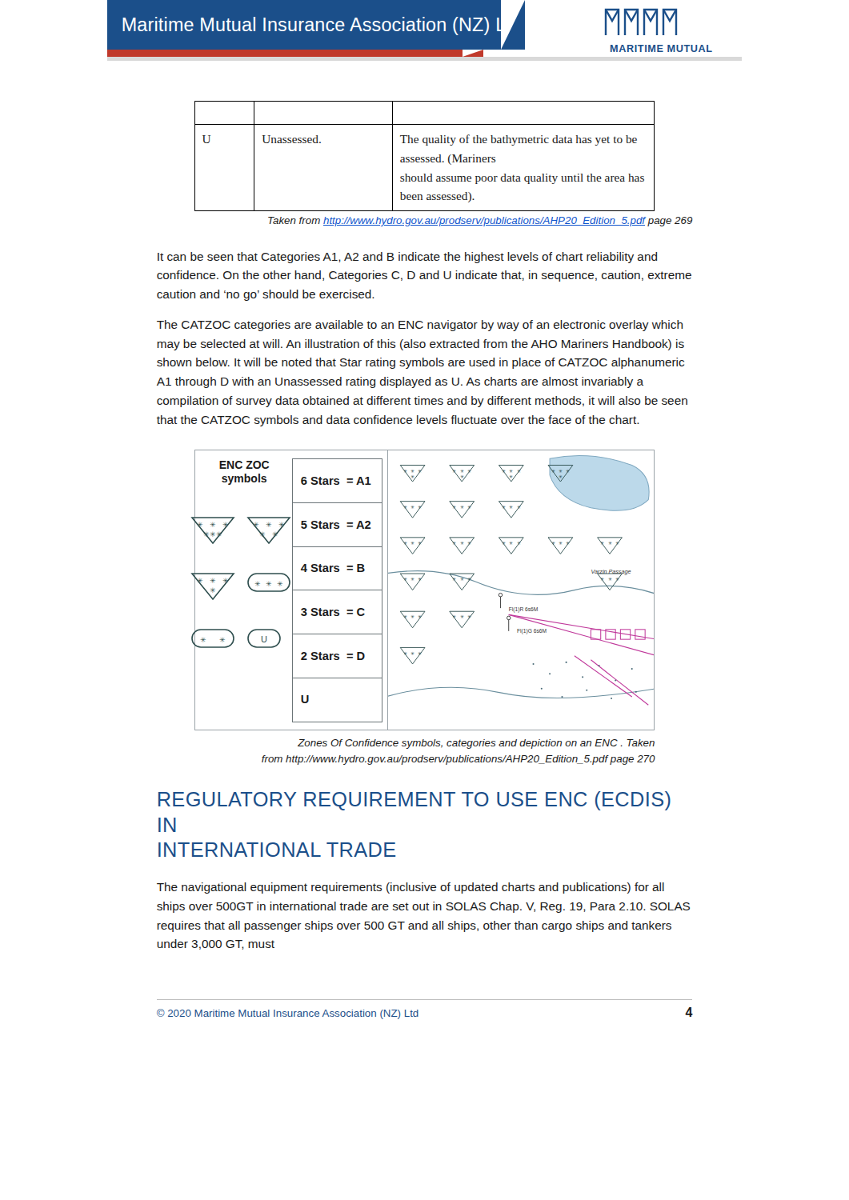Maritime Mutual Insurance Association (NZ) Ltd
MARITIME MUTUAL
| U | Unassessed. | The quality of the bathymetric data has yet to be assessed. (Mariners should assume poor data quality until the area has been assessed). |
Taken from http://www.hydro.gov.au/prodserv/publications/AHP20_Edition_5.pdf page 269
It can be seen that Categories A1, A2 and B indicate the highest levels of chart reliability and confidence. On the other hand, Categories C, D and U indicate that, in sequence, caution, extreme caution and ‘no go’ should be exercised.
The CATZOC categories are available to an ENC navigator by way of an electronic overlay which may be selected at will. An illustration of this (also extracted from the AHO Mariners Handbook) is shown below. It will be noted that Star rating symbols are used in place of CATZOC alphanumeric A1 through D with an Unassessed rating displayed as U. As charts are almost invariably a compilation of survey data obtained at different times and by different methods, it will also be seen that the CATZOC symbols and data confidence levels fluctuate over the face of the chart.
ENC ZOC symbols
✳✳✳ ✳✳✳ ✳✳✳ ✳✳ ✳✳✳ ✳ ✳✳✳ ✳✳ U
6 Stars = A1
5 Stars = A2
4 Stars = B
3 Stars = C
2 Stars = D
U
✳✳✳✳ ✳✳✳✳ ✳✳✳✳ ✳✳✳✳ ✳✳✳ ✳✳✳ ✳✳✳ ✳✳✳ ✳✳✳ ✳✳✳ ✳✳✳ ✳✳✳ ✳✳✳ ✳✳✳ ✳✳✳ ✳✳✳ ✳✳✳ ✳✳✳ Varzin Passage Fl(1)R 6s6M Fl(1)G 6s6M
Zones Of Confidence symbols, categories and depiction on an ENC . Taken
from http://www.hydro.gov.au/prodserv/publications/AHP20_Edition_5.pdf page 270
REGULATORY REQUIREMENT TO USE ENC (ECDIS) IN
INTERNATIONAL TRADE
The navigational equipment requirements (inclusive of updated charts and publications) for all ships over 500GT in international trade are set out in SOLAS Chap. V, Reg. 19, Para 2.10. SOLAS requires that all passenger ships over 500 GT and all ships, other than cargo ships and tankers under 3,000 GT, must
© 2020 Maritime Mutual Insurance Association (NZ) Ltd 4